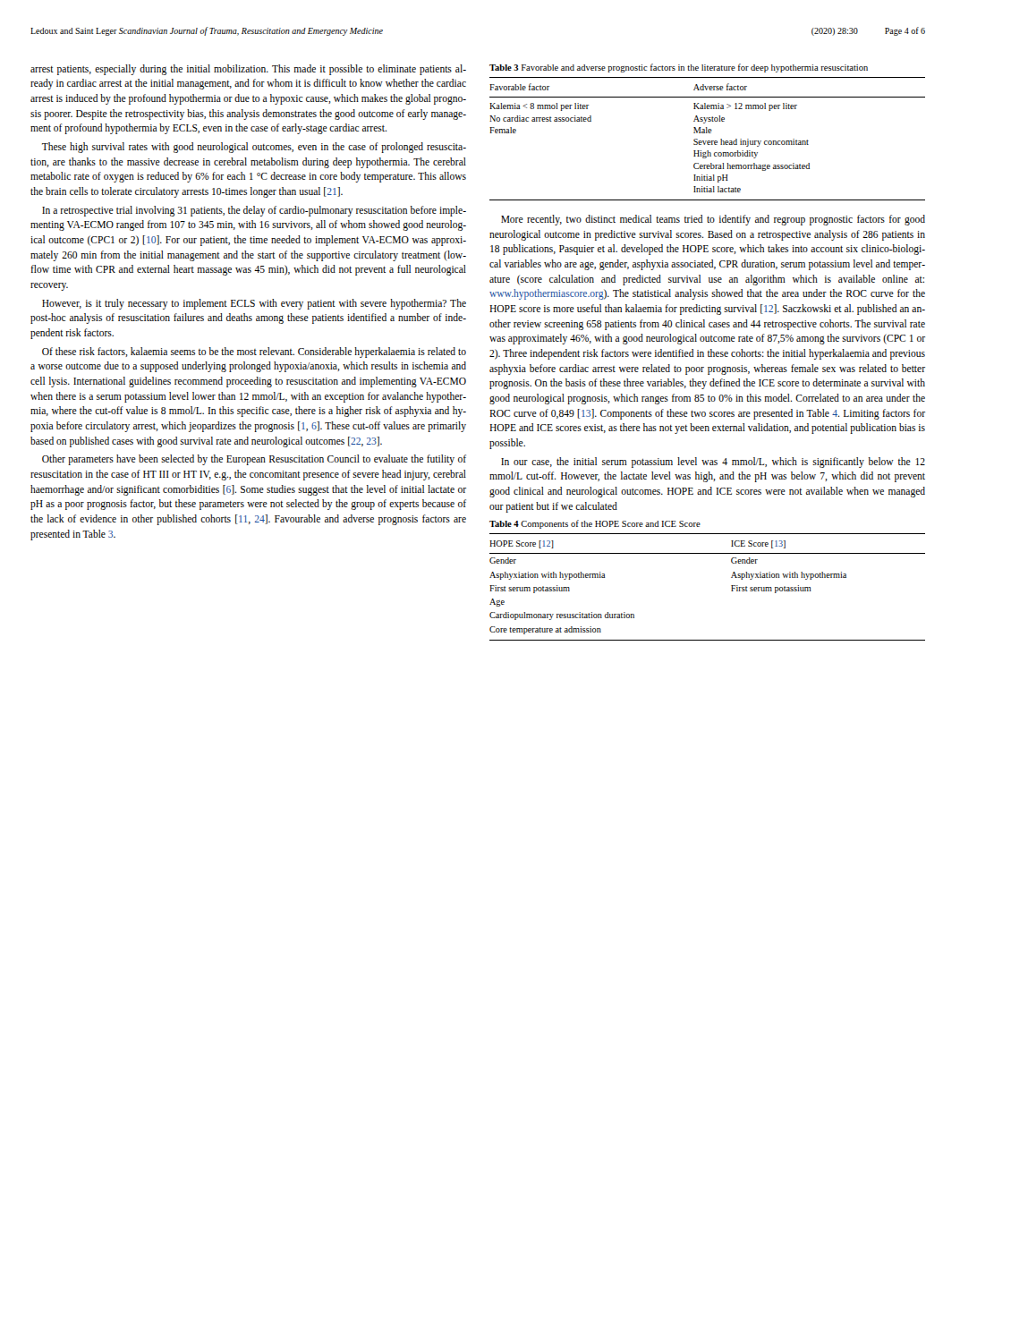Ledoux and Saint Leger Scandinavian Journal of Trauma, Resuscitation and Emergency Medicine
(2020) 28:30
Page 4 of 6
arrest patients, especially during the initial mobilization. This made it possible to eliminate patients already in cardiac arrest at the initial management, and for whom it is difficult to know whether the cardiac arrest is induced by the profound hypothermia or due to a hypoxic cause, which makes the global prognosis poorer. Despite the retrospectivity bias, this analysis demonstrates the good outcome of early management of profound hypothermia by ECLS, even in the case of early-stage cardiac arrest.
These high survival rates with good neurological outcomes, even in the case of prolonged resuscitation, are thanks to the massive decrease in cerebral metabolism during deep hypothermia. The cerebral metabolic rate of oxygen is reduced by 6% for each 1 °C decrease in core body temperature. This allows the brain cells to tolerate circulatory arrests 10-times longer than usual [21].
In a retrospective trial involving 31 patients, the delay of cardio-pulmonary resuscitation before implementing VA-ECMO ranged from 107 to 345 min, with 16 survivors, all of whom showed good neurological outcome (CPC1 or 2) [10]. For our patient, the time needed to implement VA-ECMO was approximately 260 min from the initial management and the start of the supportive circulatory treatment (low-flow time with CPR and external heart massage was 45 min), which did not prevent a full neurological recovery.
However, is it truly necessary to implement ECLS with every patient with severe hypothermia? The post-hoc analysis of resuscitation failures and deaths among these patients identified a number of independent risk factors.
Of these risk factors, kalaemia seems to be the most relevant. Considerable hyperkalaemia is related to a worse outcome due to a supposed underlying prolonged hypoxia/anoxia, which results in ischemia and cell lysis. International guidelines recommend proceeding to resuscitation and implementing VA-ECMO when there is a serum potassium level lower than 12 mmol/L, with an exception for avalanche hypothermia, where the cut-off value is 8 mmol/L. In this specific case, there is a higher risk of asphyxia and hypoxia before circulatory arrest, which jeopardizes the prognosis [1, 6]. These cut-off values are primarily based on published cases with good survival rate and neurological outcomes [22, 23].
Other parameters have been selected by the European Resuscitation Council to evaluate the futility of resuscitation in the case of HT III or HT IV, e.g., the concomitant presence of severe head injury, cerebral haemorrhage and/or significant comorbidities [6]. Some studies suggest that the level of initial lactate or pH as a poor prognosis factor, but these parameters were not selected by the group of experts because of the lack of evidence in other published cohorts [11, 24]. Favourable and adverse prognosis factors are presented in Table 3.
Table 3 Favorable and adverse prognostic factors in the literature for deep hypothermia resuscitation
| Favorable factor | Adverse factor |
| --- | --- |
| Kalemia < 8 mmol per liter No cardiac arrest associated Female | Kalemia > 12 mmol per liter Asystole Male Severe head injury concomitant High comorbidity Cerebral hemorrhage associated Initial pH Initial lactate |
More recently, two distinct medical teams tried to identify and regroup prognostic factors for good neurological outcome in predictive survival scores. Based on a retrospective analysis of 286 patients in 18 publications, Pasquier et al. developed the HOPE score, which takes into account six clinico-biological variables who are age, gender, asphyxia associated, CPR duration, serum potassium level and temperature (score calculation and predicted survival use an algorithm which is available online at: www.hypothermiascore.org). The statistical analysis showed that the area under the ROC curve for the HOPE score is more useful than kalaemia for predicting survival [12]. Saczkowski et al. published an another review screening 658 patients from 40 clinical cases and 44 retrospective cohorts. The survival rate was approximately 46%, with a good neurological outcome rate of 87,5% among the survivors (CPC 1 or 2). Three independent risk factors were identified in these cohorts: the initial hyperkalaemia and previous asphyxia before cardiac arrest were related to poor prognosis, whereas female sex was related to better prognosis. On the basis of these three variables, they defined the ICE score to determinate a survival with good neurological prognosis, which ranges from 85 to 0% in this model. Correlated to an area under the ROC curve of 0,849 [13]. Components of these two scores are presented in Table 4. Limiting factors for HOPE and ICE scores exist, as there has not yet been external validation, and potential publication bias is possible.
In our case, the initial serum potassium level was 4 mmol/L, which is significantly below the 12 mmol/L cut-off. However, the lactate level was high, and the pH was below 7, which did not prevent good clinical and neurological outcomes. HOPE and ICE scores were not available when we managed our patient but if we calculated
Table 4 Components of the HOPE Score and ICE Score
| HOPE Score [ 12 ] | ICE Score [ 13 ] |
| --- | --- |
| Gender | Gender |
| Asphyxiation with hypothermia | Asphyxiation with hypothermia |
| First serum potassium | First serum potassium |
| Age | |
| Cardiopulmonary resuscitation duration | |
| Core temperature at admission | |